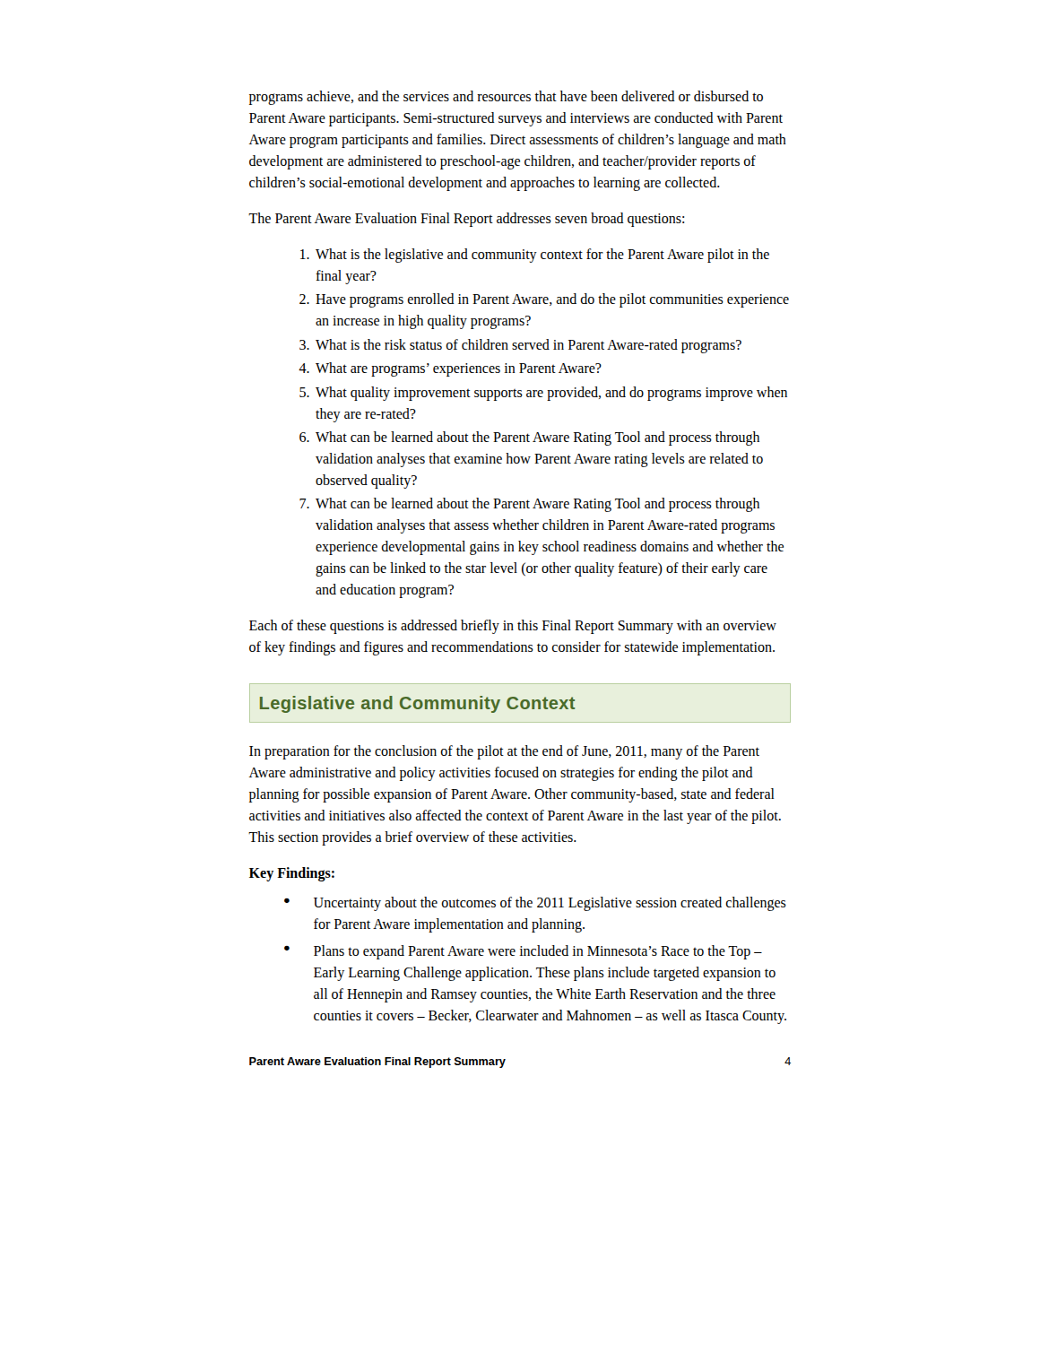programs achieve, and the services and resources that have been delivered or disbursed to Parent Aware participants. Semi-structured surveys and interviews are conducted with Parent Aware program participants and families. Direct assessments of children’s language and math development are administered to preschool-age children, and teacher/provider reports of children’s social-emotional development and approaches to learning are collected.
The Parent Aware Evaluation Final Report addresses seven broad questions:
What is the legislative and community context for the Parent Aware pilot in the final year?
Have programs enrolled in Parent Aware, and do the pilot communities experience an increase in high quality programs?
What is the risk status of children served in Parent Aware-rated programs?
What are programs’ experiences in Parent Aware?
What quality improvement supports are provided, and do programs improve when they are re-rated?
What can be learned about the Parent Aware Rating Tool and process through validation analyses that examine how Parent Aware rating levels are related to observed quality?
What can be learned about the Parent Aware Rating Tool and process through validation analyses that assess whether children in Parent Aware-rated programs experience developmental gains in key school readiness domains and whether the gains can be linked to the star level (or other quality feature) of their early care and education program?
Each of these questions is addressed briefly in this Final Report Summary with an overview of key findings and figures and recommendations to consider for statewide implementation.
Legislative and Community Context
In preparation for the conclusion of the pilot at the end of June, 2011, many of the Parent Aware administrative and policy activities focused on strategies for ending the pilot and planning for possible expansion of Parent Aware. Other community-based, state and federal activities and initiatives also affected the context of Parent Aware in the last year of the pilot. This section provides a brief overview of these activities.
Key Findings:
Uncertainty about the outcomes of the 2011 Legislative session created challenges for Parent Aware implementation and planning.
Plans to expand Parent Aware were included in Minnesota’s Race to the Top – Early Learning Challenge application. These plans include targeted expansion to all of Hennepin and Ramsey counties, the White Earth Reservation and the three counties it covers – Becker, Clearwater and Mahnomen – as well as Itasca County.
Parent Aware Evaluation Final Report Summary 4